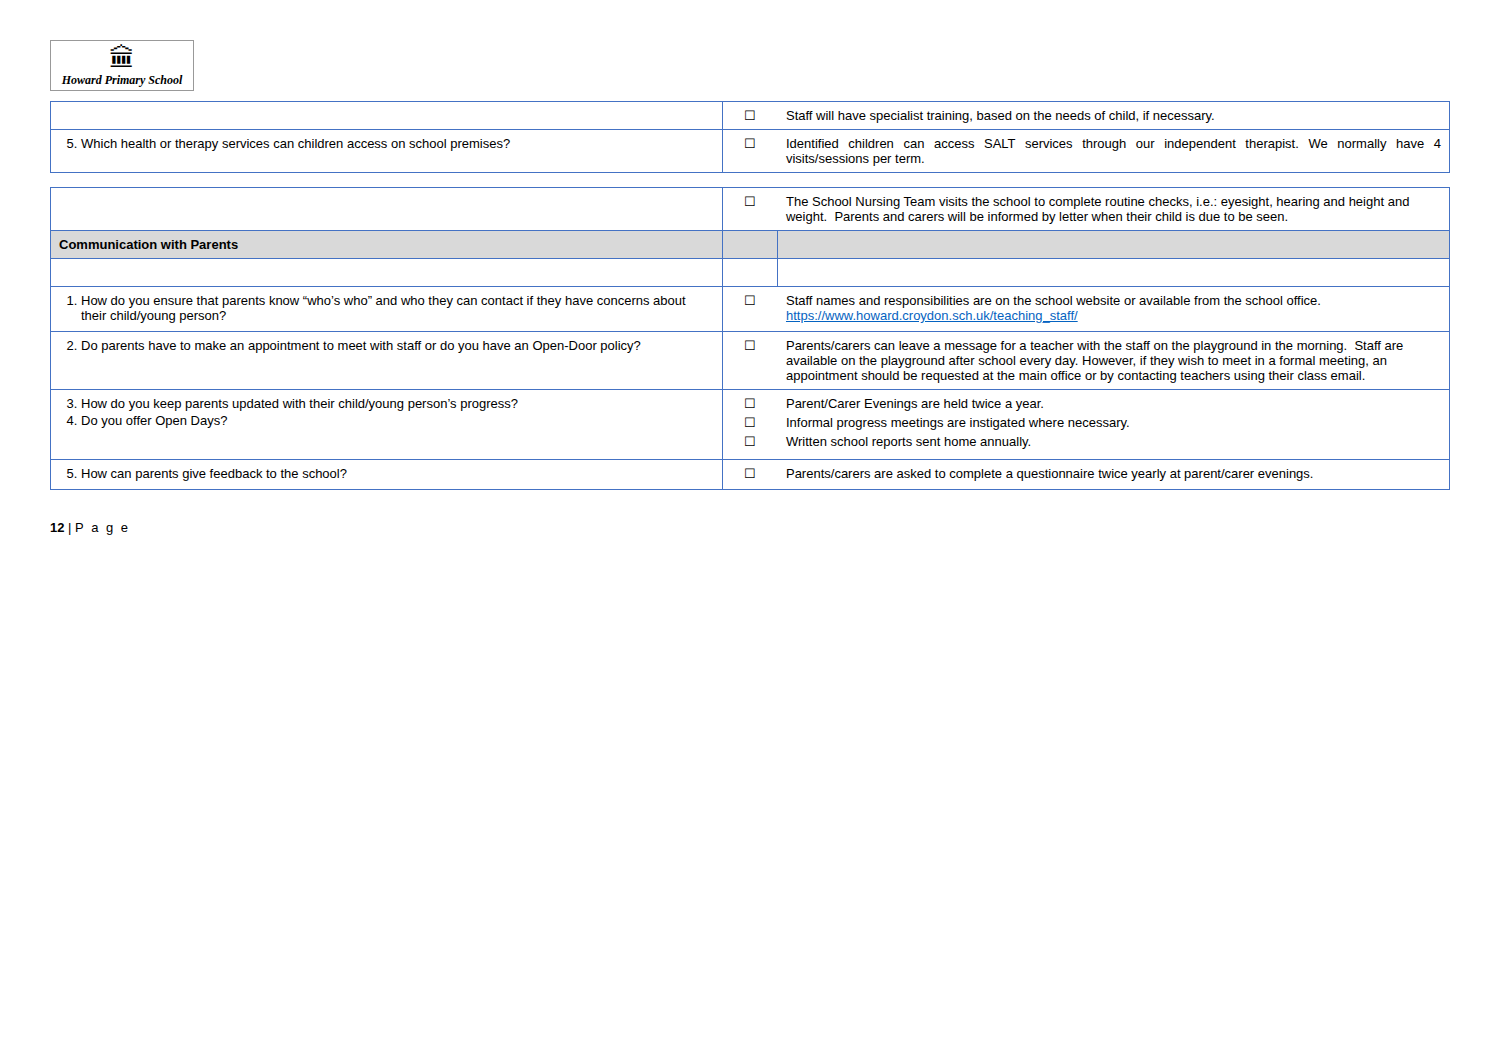🏛
Howard Primary School
| | ☐ | Staff will have specialist training, based on the needs of child, if necessary. |
| Which health or therapy services can children access on school premises? | ☐ | Identified children can access SALT services through our independent therapist. We normally have 4 visits/sessions per term. |
| | ☐ | The School Nursing Team visits the school to complete routine checks, i.e.: eyesight, hearing and height and weight. Parents and carers will be informed by letter when their child is due to be seen. |
| Communication with Parents | | |
| How do you ensure that parents know “who’s who” and who they can contact if they have concerns about their child/young person? | ☐ | Staff names and responsibilities are on the school website or available from the school office. https://www.howard.croydon.sch.uk/teaching_staff/ |
| Do parents have to make an appointment to meet with staff or do you have an Open-Door policy? | ☐ | Parents/carers can leave a message for a teacher with the staff on the playground in the morning. Staff are available on the playground after school every day. However, if they wish to meet in a formal meeting, an appointment should be requested at the main office or by contacting teachers using their class email. |
| How do you keep parents updated with their child/young person’s progress? Do you offer Open Days? | ☐ ☐ ☐ | Parent/Carer Evenings are held twice a year. Informal progress meetings are instigated where necessary. Written school reports sent home annually. |
| How can parents give feedback to the school? | ☐ | Parents/carers are asked to complete a questionnaire twice yearly at parent/carer evenings. |
12 | P a g e